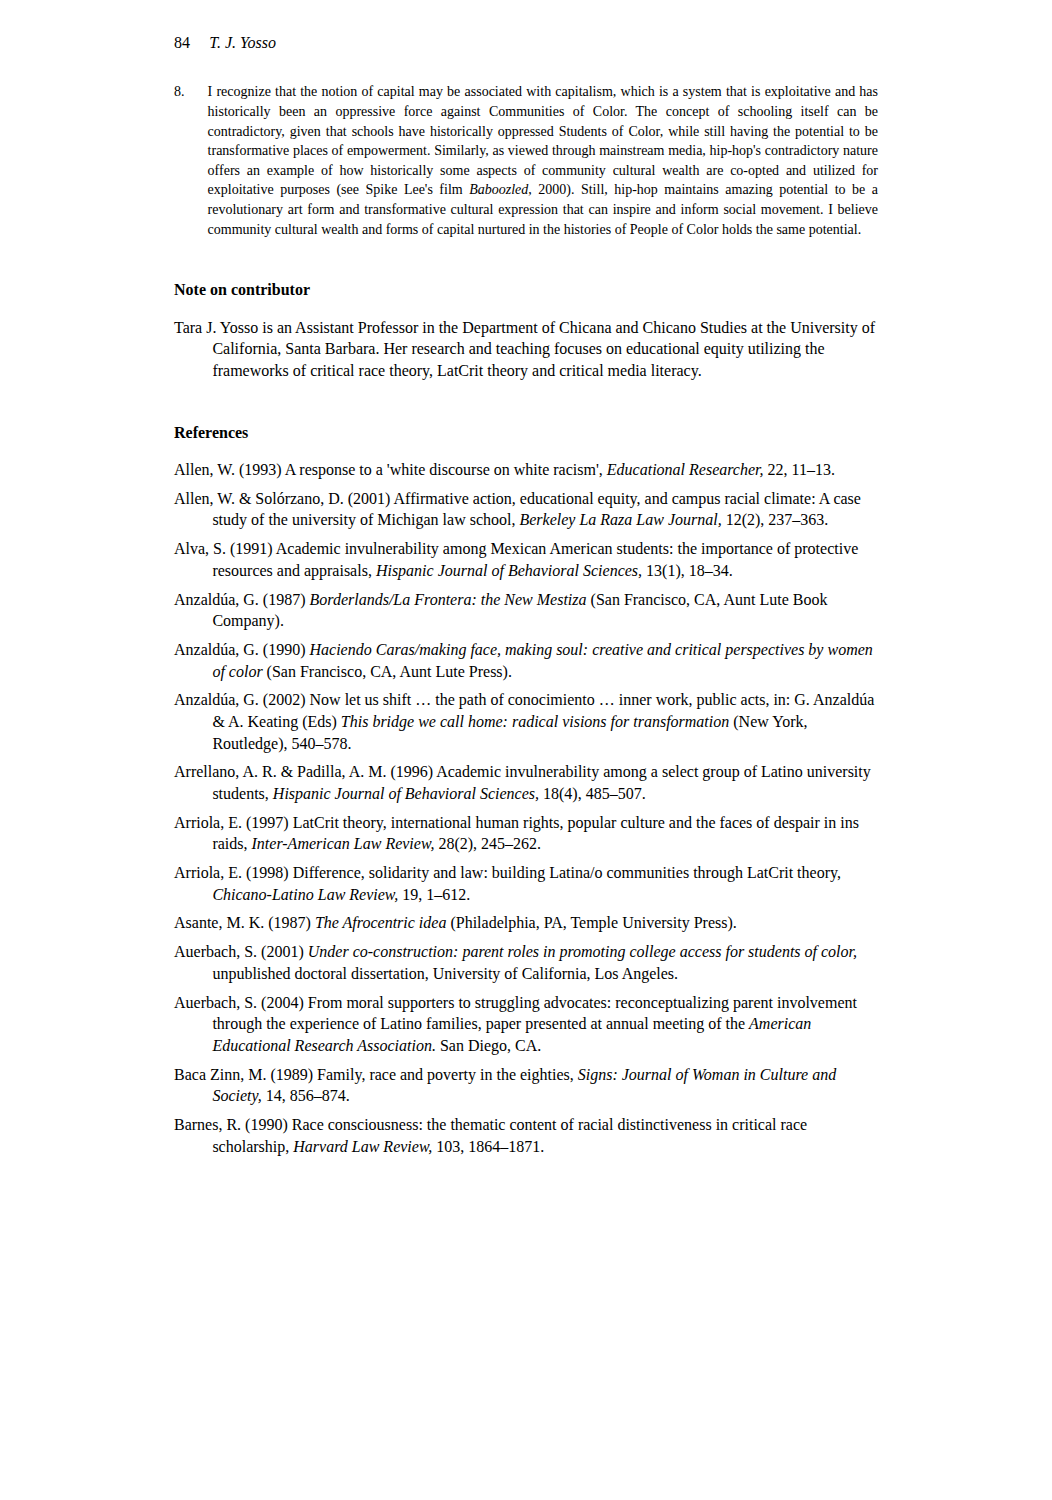84 T. J. Yosso
8. I recognize that the notion of capital may be associated with capitalism, which is a system that is exploitative and has historically been an oppressive force against Communities of Color. The concept of schooling itself can be contradictory, given that schools have historically oppressed Students of Color, while still having the potential to be transformative places of empowerment. Similarly, as viewed through mainstream media, hip-hop's contradictory nature offers an example of how historically some aspects of community cultural wealth are co-opted and utilized for exploitative purposes (see Spike Lee's film Baboozled, 2000). Still, hip-hop maintains amazing potential to be a revolutionary art form and transformative cultural expression that can inspire and inform social movement. I believe community cultural wealth and forms of capital nurtured in the histories of People of Color holds the same potential.
Note on contributor
Tara J. Yosso is an Assistant Professor in the Department of Chicana and Chicano Studies at the University of California, Santa Barbara. Her research and teaching focuses on educational equity utilizing the frameworks of critical race theory, LatCrit theory and critical media literacy.
References
Allen, W. (1993) A response to a 'white discourse on white racism', Educational Researcher, 22, 11–13.
Allen, W. & Solórzano, D. (2001) Affirmative action, educational equity, and campus racial climate: A case study of the university of Michigan law school, Berkeley La Raza Law Journal, 12(2), 237–363.
Alva, S. (1991) Academic invulnerability among Mexican American students: the importance of protective resources and appraisals, Hispanic Journal of Behavioral Sciences, 13(1), 18–34.
Anzaldúa, G. (1987) Borderlands/La Frontera: the New Mestiza (San Francisco, CA, Aunt Lute Book Company).
Anzaldúa, G. (1990) Haciendo Caras/making face, making soul: creative and critical perspectives by women of color (San Francisco, CA, Aunt Lute Press).
Anzaldúa, G. (2002) Now let us shift … the path of conocimiento … inner work, public acts, in: G. Anzaldúa & A. Keating (Eds) This bridge we call home: radical visions for transformation (New York, Routledge), 540–578.
Arrellano, A. R. & Padilla, A. M. (1996) Academic invulnerability among a select group of Latino university students, Hispanic Journal of Behavioral Sciences, 18(4), 485–507.
Arriola, E. (1997) LatCrit theory, international human rights, popular culture and the faces of despair in ins raids, Inter-American Law Review, 28(2), 245–262.
Arriola, E. (1998) Difference, solidarity and law: building Latina/o communities through LatCrit theory, Chicano-Latino Law Review, 19, 1–612.
Asante, M. K. (1987) The Afrocentric idea (Philadelphia, PA, Temple University Press).
Auerbach, S. (2001) Under co-construction: parent roles in promoting college access for students of color, unpublished doctoral dissertation, University of California, Los Angeles.
Auerbach, S. (2004) From moral supporters to struggling advocates: reconceptualizing parent involvement through the experience of Latino families, paper presented at annual meeting of the American Educational Research Association. San Diego, CA.
Baca Zinn, M. (1989) Family, race and poverty in the eighties, Signs: Journal of Woman in Culture and Society, 14, 856–874.
Barnes, R. (1990) Race consciousness: the thematic content of racial distinctiveness in critical race scholarship, Harvard Law Review, 103, 1864–1871.